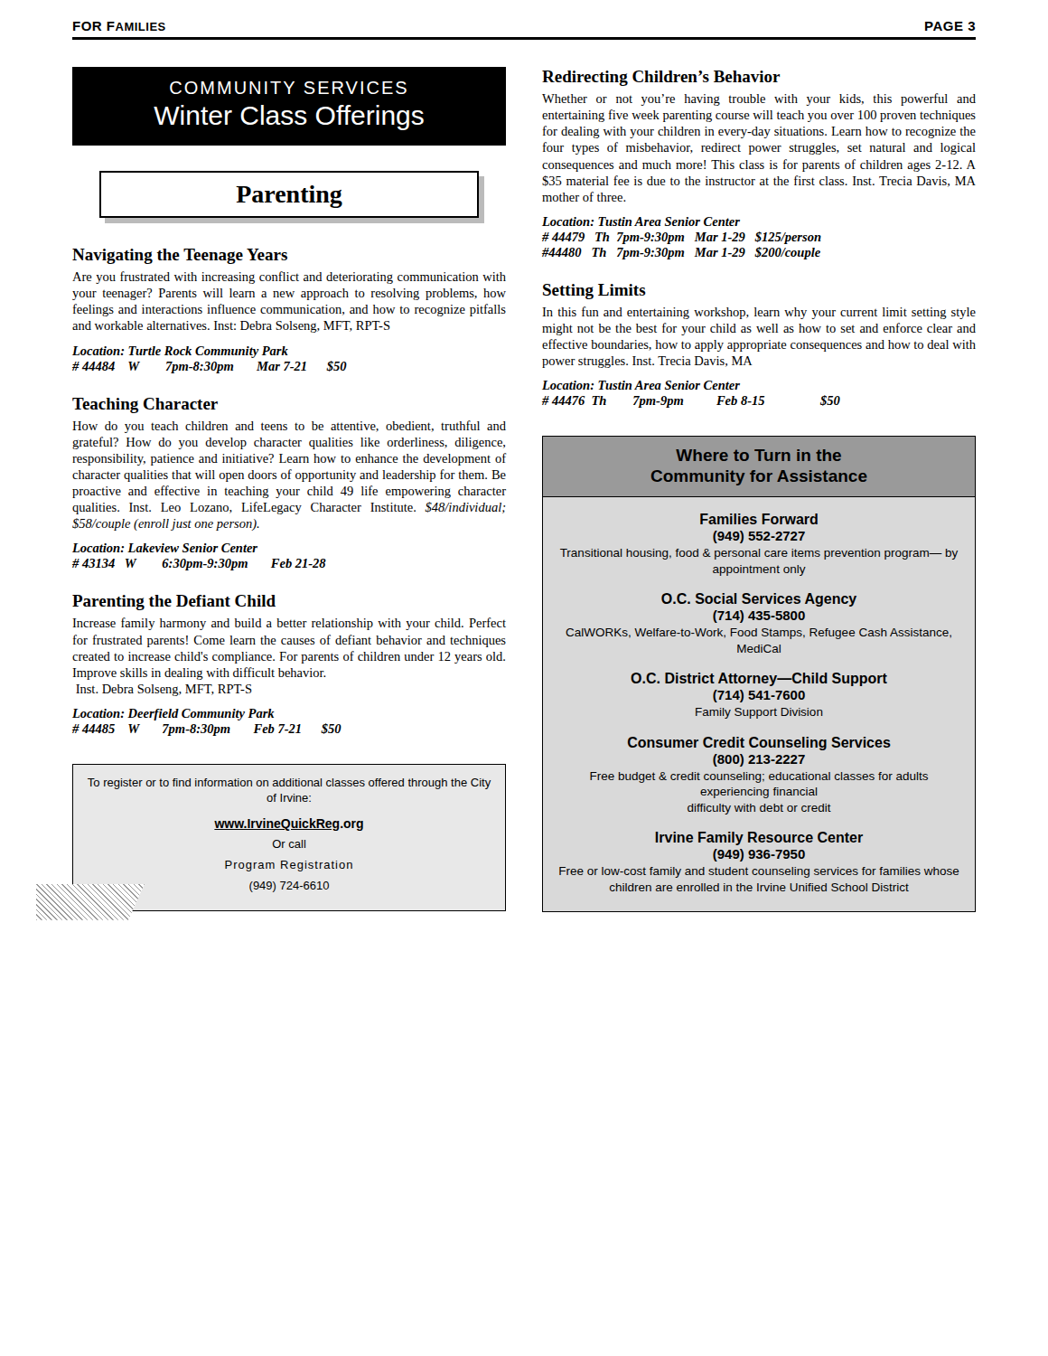FOR FAMILIES
PAGE 3
COMMUNITY SERVICES
Winter Class Offerings
Parenting
Navigating the Teenage Years
Are you frustrated with increasing conflict and deteriorating communication with your teenager? Parents will learn a new approach to resolving problems, how feelings and interactions influence communication, and how to recognize pitfalls and workable alternatives. Inst: Debra Solseng, MFT, RPT-S
Location: Turtle Rock Community Park
# 44484 W 7pm-8:30pm Mar 7-21 $50
Teaching Character
How do you teach children and teens to be attentive, obedient, truthful and grateful? How do you develop character qualities like orderliness, diligence, responsibility, patience and initiative? Learn how to enhance the development of character qualities that will open doors of opportunity and leadership for them. Be proactive and effective in teaching your child 49 life empowering character qualities. Inst. Leo Lozano, LifeLegacy Character Institute. $48/individual; $58/couple (enroll just one person).
Location: Lakeview Senior Center
# 43134 W 6:30pm-9:30pm Feb 21-28
Parenting the Defiant Child
Increase family harmony and build a better relationship with your child. Perfect for frustrated parents! Come learn the causes of defiant behavior and techniques created to increase child's compliance. For parents of children under 12 years old. Improve skills in dealing with difficult behavior.
Inst. Debra Solseng, MFT, RPT-S
Location: Deerfield Community Park
# 44485 W 7pm-8:30pm Feb 7-21 $50
To register or to find information on additional classes offered through the City of Irvine:
www.IrvineQuickReg.org
Or call
Program Registration
(949) 724-6610
Redirecting Children’s Behavior
Whether or not you’re having trouble with your kids, this powerful and entertaining five week parenting course will teach you over 100 proven techniques for dealing with your children in every-day situations. Learn how to recognize the four types of misbehavior, redirect power struggles, set natural and logical consequences and much more! This class is for parents of children ages 2-12. A $35 material fee is due to the instructor at the first class. Inst. Trecia Davis, MA mother of three.
Location: Tustin Area Senior Center
# 44479 Th 7pm-9:30pm Mar 1-29 $125/person #44480 Th 7pm-9:30pm Mar 1-29 $200/couple
Setting Limits
In this fun and entertaining workshop, learn why your current limit setting style might not be the best for your child as well as how to set and enforce clear and effective boundaries, how to apply appropriate consequences and how to deal with power struggles. Inst. Trecia Davis, MA
Location: Tustin Area Senior Center
# 44476 Th 7pm-9pm Feb 8-15 $50
Where to Turn in the
Community for Assistance
Families Forward
(949) 552-2727
Transitional housing, food & personal care items prevention program— by appointment only
O.C. Social Services Agency
(714) 435-5800
CalWORKs, Welfare-to-Work, Food Stamps, Refugee Cash Assistance, MediCal
O.C. District Attorney—Child Support
(714) 541-7600
Family Support Division
Consumer Credit Counseling Services
(800) 213-2227
Free budget & credit counseling; educational classes for adults experiencing financial
difficulty with debt or credit
Irvine Family Resource Center
(949) 936-7950
Free or low-cost family and student counseling services for families whose children are enrolled in the Irvine Unified School District